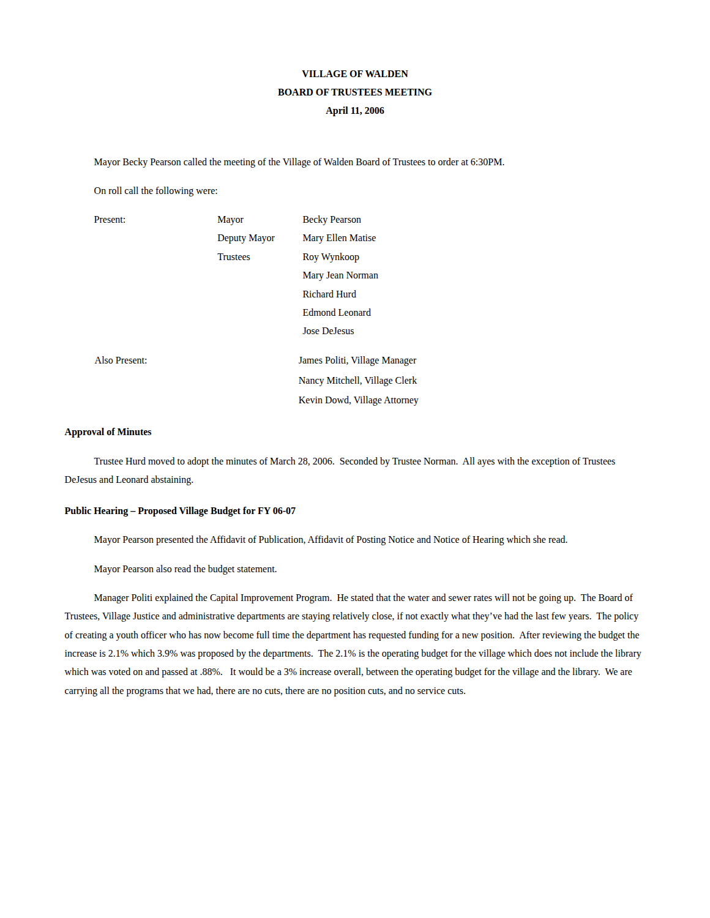VILLAGE OF WALDEN
BOARD OF TRUSTEES MEETING
April 11, 2006
Mayor Becky Pearson called the meeting of the Village of Walden Board of Trustees to order at 6:30PM.
On roll call the following were:
| Present: | Mayor | Becky Pearson |
| | Deputy Mayor | Mary Ellen Matise |
| | Trustees | Roy Wynkoop |
| | | Mary Jean Norman |
| | | Richard Hurd |
| | | Edmond Leonard |
| | | Jose DeJesus |
| Also Present: | James Politi, Village Manager |
| | Nancy Mitchell, Village Clerk |
| | Kevin Dowd, Village Attorney |
Approval of Minutes
Trustee Hurd moved to adopt the minutes of March 28, 2006. Seconded by Trustee Norman. All ayes with the exception of Trustees DeJesus and Leonard abstaining.
Public Hearing – Proposed Village Budget for FY 06-07
Mayor Pearson presented the Affidavit of Publication, Affidavit of Posting Notice and Notice of Hearing which she read.
Mayor Pearson also read the budget statement.
Manager Politi explained the Capital Improvement Program. He stated that the water and sewer rates will not be going up. The Board of Trustees, Village Justice and administrative departments are staying relatively close, if not exactly what they’ve had the last few years. The policy of creating a youth officer who has now become full time the department has requested funding for a new position. After reviewing the budget the increase is 2.1% which 3.9% was proposed by the departments. The 2.1% is the operating budget for the village which does not include the library which was voted on and passed at .88%. It would be a 3% increase overall, between the operating budget for the village and the library. We are carrying all the programs that we had, there are no cuts, there are no position cuts, and no service cuts.